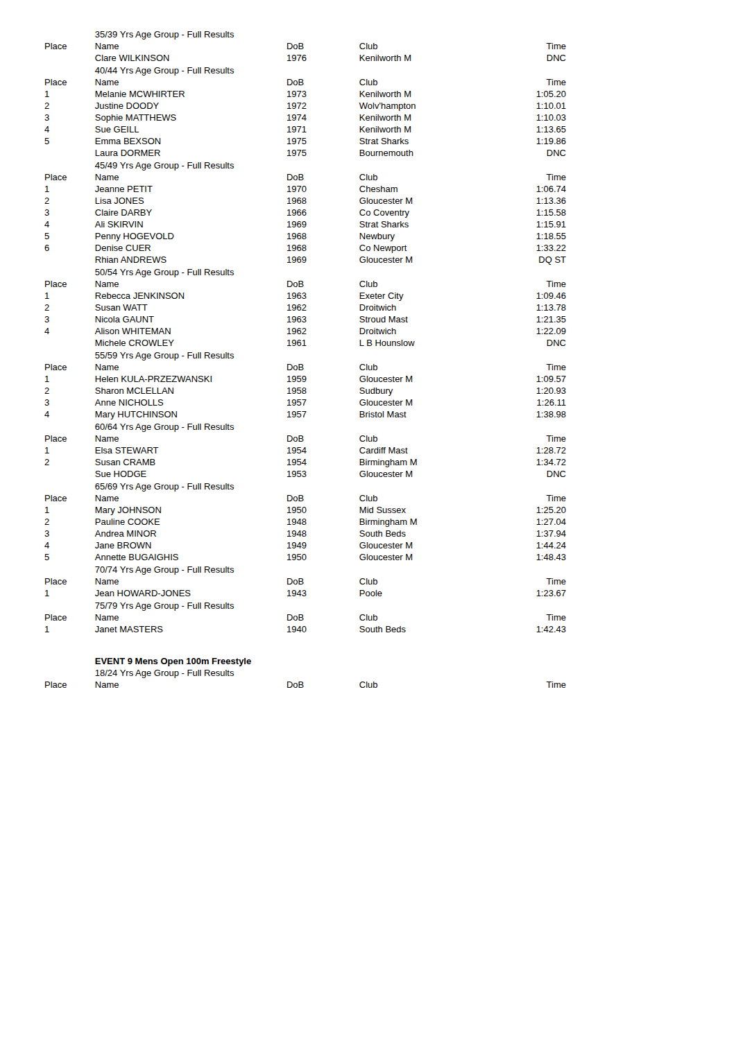| | 35/39 Yrs Age Group - Full Results | | | |
| Place | Name | DoB | Club | Time |
| | Clare WILKINSON | 1976 | Kenilworth M | DNC |
| | 40/44 Yrs Age Group - Full Results | | | |
| Place | Name | DoB | Club | Time |
| 1 | Melanie MCWHIRTER | 1973 | Kenilworth M | 1:05.20 |
| 2 | Justine DOODY | 1972 | Wolv'hampton | 1:10.01 |
| 3 | Sophie MATTHEWS | 1974 | Kenilworth M | 1:10.03 |
| 4 | Sue GEILL | 1971 | Kenilworth M | 1:13.65 |
| 5 | Emma BEXSON | 1975 | Strat Sharks | 1:19.86 |
| | Laura DORMER | 1975 | Bournemouth | DNC |
| | 45/49 Yrs Age Group - Full Results | | | |
| Place | Name | DoB | Club | Time |
| 1 | Jeanne PETIT | 1970 | Chesham | 1:06.74 |
| 2 | Lisa JONES | 1968 | Gloucester M | 1:13.36 |
| 3 | Claire DARBY | 1966 | Co Coventry | 1:15.58 |
| 4 | Ali SKIRVIN | 1969 | Strat Sharks | 1:15.91 |
| 5 | Penny HOGEVOLD | 1968 | Newbury | 1:18.55 |
| 6 | Denise CUER | 1968 | Co Newport | 1:33.22 |
| | Rhian ANDREWS | 1969 | Gloucester M | DQ ST |
| | 50/54 Yrs Age Group - Full Results | | | |
| Place | Name | DoB | Club | Time |
| 1 | Rebecca JENKINSON | 1963 | Exeter City | 1:09.46 |
| 2 | Susan WATT | 1962 | Droitwich | 1:13.78 |
| 3 | Nicola GAUNT | 1963 | Stroud Mast | 1:21.35 |
| 4 | Alison WHITEMAN | 1962 | Droitwich | 1:22.09 |
| | Michele CROWLEY | 1961 | L B Hounslow | DNC |
| | 55/59 Yrs Age Group - Full Results | | | |
| Place | Name | DoB | Club | Time |
| 1 | Helen KULA-PRZEZWANSKI | 1959 | Gloucester M | 1:09.57 |
| 2 | Sharon MCLELLAN | 1958 | Sudbury | 1:20.93 |
| 3 | Anne NICHOLLS | 1957 | Gloucester M | 1:26.11 |
| 4 | Mary HUTCHINSON | 1957 | Bristol Mast | 1:38.98 |
| | 60/64 Yrs Age Group - Full Results | | | |
| Place | Name | DoB | Club | Time |
| 1 | Elsa STEWART | 1954 | Cardiff Mast | 1:28.72 |
| 2 | Susan CRAMB | 1954 | Birmingham M | 1:34.72 |
| | Sue HODGE | 1953 | Gloucester M | DNC |
| | 65/69 Yrs Age Group - Full Results | | | |
| Place | Name | DoB | Club | Time |
| 1 | Mary JOHNSON | 1950 | Mid Sussex | 1:25.20 |
| 2 | Pauline COOKE | 1948 | Birmingham M | 1:27.04 |
| 3 | Andrea MINOR | 1948 | South Beds | 1:37.94 |
| 4 | Jane BROWN | 1949 | Gloucester M | 1:44.24 |
| 5 | Annette BUGAIGHIS | 1950 | Gloucester M | 1:48.43 |
| | 70/74 Yrs Age Group - Full Results | | | |
| Place | Name | DoB | Club | Time |
| 1 | Jean HOWARD-JONES | 1943 | Poole | 1:23.67 |
| | 75/79 Yrs Age Group - Full Results | | | |
| Place | Name | DoB | Club | Time |
| 1 | Janet MASTERS | 1940 | South Beds | 1:42.43 |
| | EVENT 9 Mens Open 100m Freestyle | | | |
| | 18/24 Yrs Age Group - Full Results | | | |
| Place | Name | DoB | Club | Time |